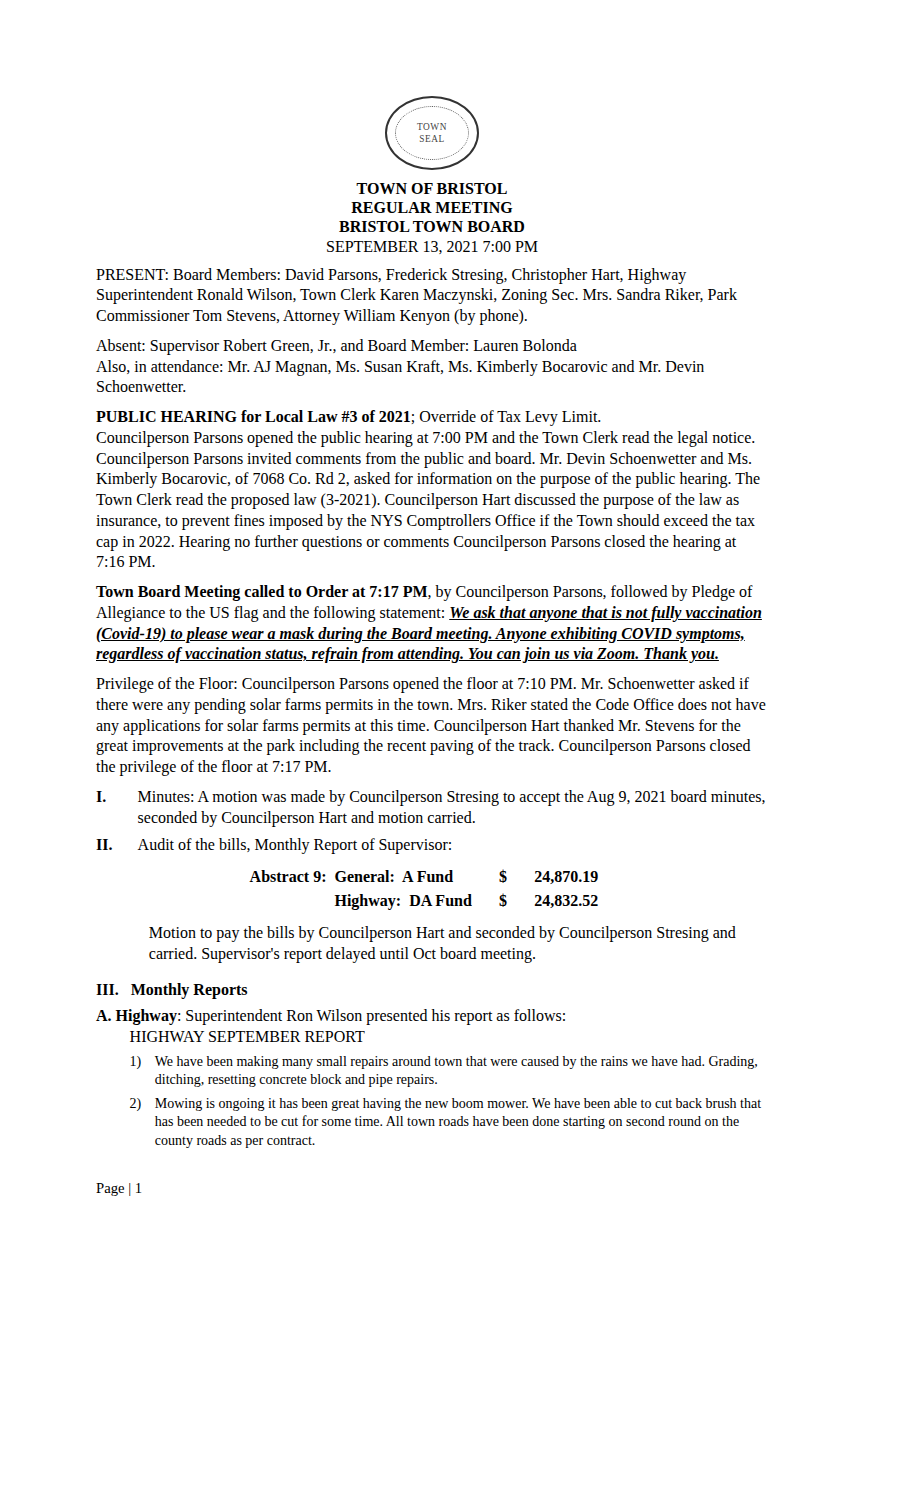TOWN SEAL
TOWN OF BRISTOL
REGULAR MEETING
BRISTOL TOWN BOARD
SEPTEMBER 13, 2021 7:00 PM
PRESENT: Board Members: David Parsons, Frederick Stresing, Christopher Hart, Highway Superintendent Ronald Wilson, Town Clerk Karen Maczynski, Zoning Sec. Mrs. Sandra Riker, Park Commissioner Tom Stevens, Attorney William Kenyon (by phone).
Absent: Supervisor Robert Green, Jr., and Board Member: Lauren Bolonda
Also, in attendance: Mr. AJ Magnan, Ms. Susan Kraft, Ms. Kimberly Bocarovic and Mr. Devin Schoenwetter.
PUBLIC HEARING for Local Law #3 of 2021; Override of Tax Levy Limit.
Councilperson Parsons opened the public hearing at 7:00 PM and the Town Clerk read the legal notice. Councilperson Parsons invited comments from the public and board. Mr. Devin Schoenwetter and Ms. Kimberly Bocarovic, of 7068 Co. Rd 2, asked for information on the purpose of the public hearing. The Town Clerk read the proposed law (3-2021). Councilperson Hart discussed the purpose of the law as insurance, to prevent fines imposed by the NYS Comptrollers Office if the Town should exceed the tax cap in 2022. Hearing no further questions or comments Councilperson Parsons closed the hearing at 7:16 PM.
Town Board Meeting called to Order at 7:17 PM, by Councilperson Parsons, followed by Pledge of Allegiance to the US flag and the following statement: We ask that anyone that is not fully vaccination (Covid-19) to please wear a mask during the Board meeting. Anyone exhibiting COVID symptoms, regardless of vaccination status, refrain from attending. You can join us via Zoom. Thank you.
Privilege of the Floor: Councilperson Parsons opened the floor at 7:10 PM. Mr. Schoenwetter asked if there were any pending solar farms permits in the town. Mrs. Riker stated the Code Office does not have any applications for solar farms permits at this time. Councilperson Hart thanked Mr. Stevens for the great improvements at the park including the recent paving of the track. Councilperson Parsons closed the privilege of the floor at 7:17 PM.
I.
Minutes: A motion was made by Councilperson Stresing to accept the Aug 9, 2021 board minutes, seconded by Councilperson Hart and motion carried.
II.
Audit of the bills, Monthly Report of Supervisor:
| Abstract 9: | General: A Fund | $ | 24,870.19 |
| | Highway: DA Fund | $ | 24,832.52 |
Motion to pay the bills by Councilperson Hart and seconded by Councilperson Stresing and carried. Supervisor's report delayed until Oct board meeting.
III. Monthly Reports
A. Highway: Superintendent Ron Wilson presented his report as follows:
HIGHWAY SEPTEMBER REPORT
1)
We have been making many small repairs around town that were caused by the rains we have had. Grading, ditching, resetting concrete block and pipe repairs.
2)
Mowing is ongoing it has been great having the new boom mower. We have been able to cut back brush that has been needed to be cut for some time. All town roads have been done starting on second round on the county roads as per contract.
Page | 1